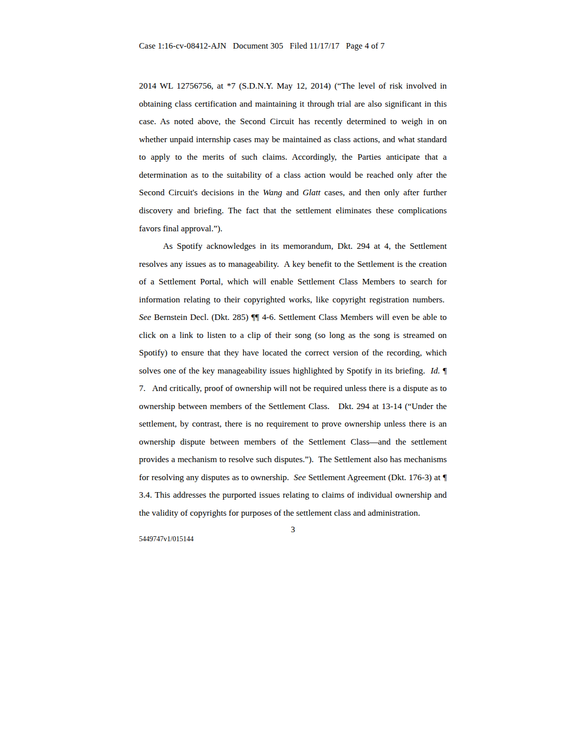Case 1:16-cv-08412-AJN Document 305 Filed 11/17/17 Page 4 of 7
2014 WL 12756756, at *7 (S.D.N.Y. May 12, 2014) (“The level of risk involved in obtaining class certification and maintaining it through trial are also significant in this case. As noted above, the Second Circuit has recently determined to weigh in on whether unpaid internship cases may be maintained as class actions, and what standard to apply to the merits of such claims. Accordingly, the Parties anticipate that a determination as to the suitability of a class action would be reached only after the Second Circuit's decisions in the Wang and Glatt cases, and then only after further discovery and briefing. The fact that the settlement eliminates these complications favors final approval.”).
As Spotify acknowledges in its memorandum, Dkt. 294 at 4, the Settlement resolves any issues as to manageability. A key benefit to the Settlement is the creation of a Settlement Portal, which will enable Settlement Class Members to search for information relating to their copyrighted works, like copyright registration numbers. See Bernstein Decl. (Dkt. 285) ¶¶ 4-6. Settlement Class Members will even be able to click on a link to listen to a clip of their song (so long as the song is streamed on Spotify) to ensure that they have located the correct version of the recording, which solves one of the key manageability issues highlighted by Spotify in its briefing. Id. ¶ 7. And critically, proof of ownership will not be required unless there is a dispute as to ownership between members of the Settlement Class. Dkt. 294 at 13-14 (“Under the settlement, by contrast, there is no requirement to prove ownership unless there is an ownership dispute between members of the Settlement Class—and the settlement provides a mechanism to resolve such disputes.”). The Settlement also has mechanisms for resolving any disputes as to ownership. See Settlement Agreement (Dkt. 176-3) at ¶ 3.4. This addresses the purported issues relating to claims of individual ownership and the validity of copyrights for purposes of the settlement class and administration.
3
5449747v1/015144